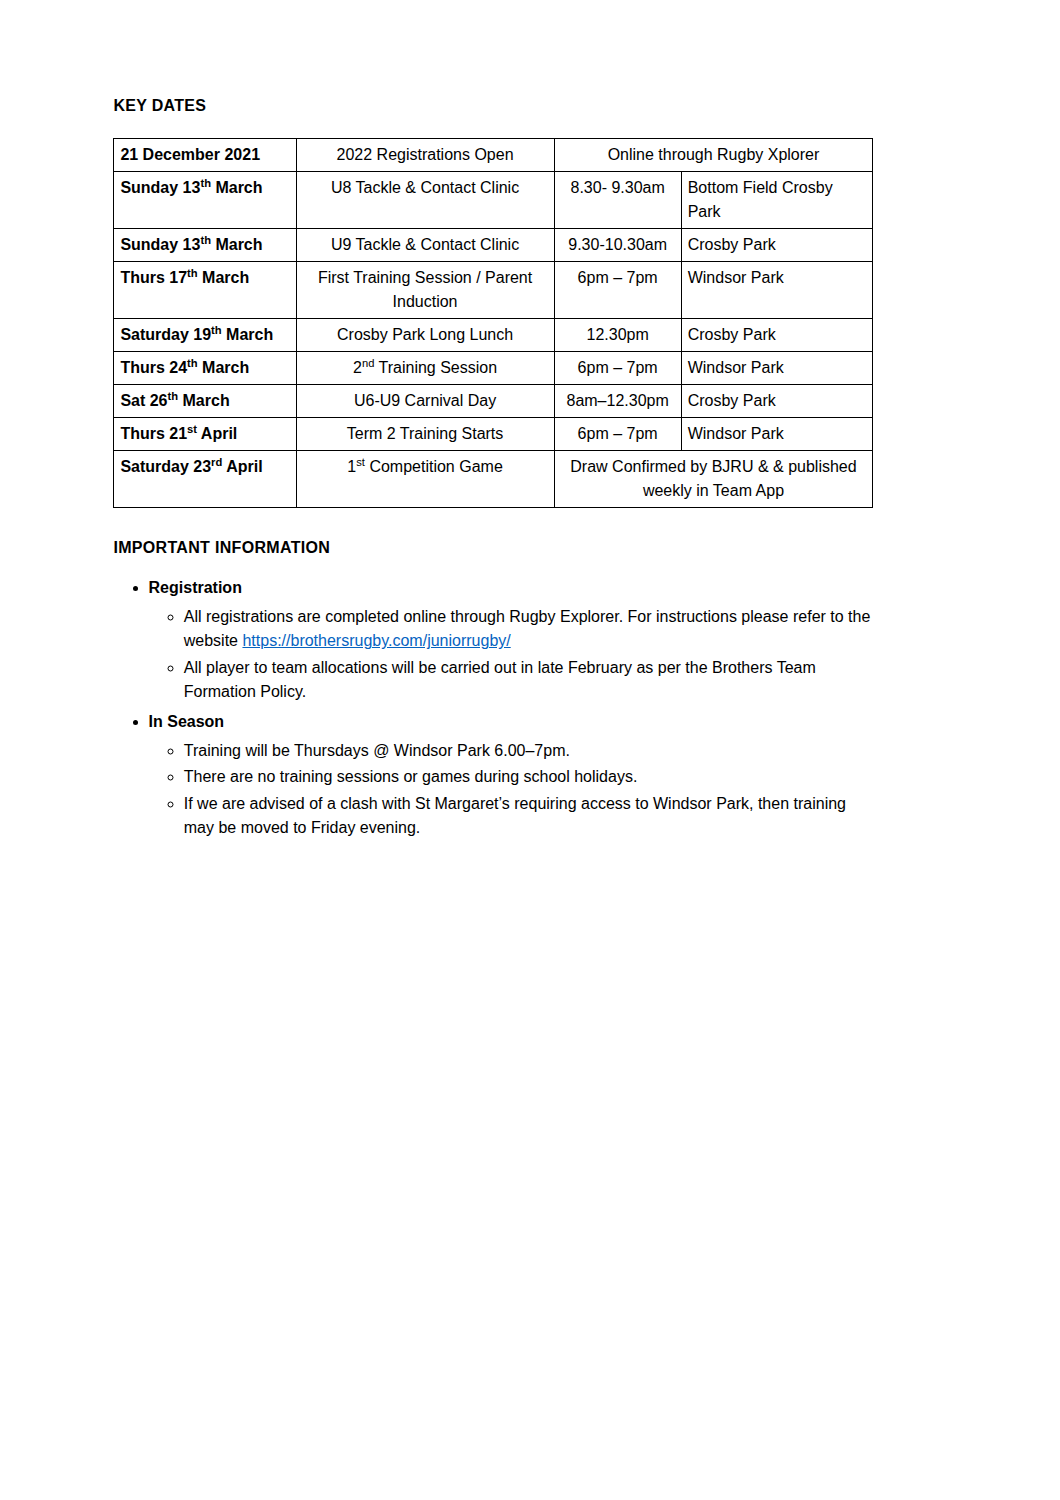KEY DATES
| 21 December 2021 | 2022 Registrations Open | Online through Rugby Xplorer |
| Sunday 13 th March | U8 Tackle & Contact Clinic | 8.30- 9.30am | Bottom Field Crosby Park |
| Sunday 13 th March | U9 Tackle & Contact Clinic | 9.30-10.30am | Crosby Park |
| Thurs 17 th March | First Training Session / Parent Induction | 6pm – 7pm | Windsor Park |
| Saturday 19 th March | Crosby Park Long Lunch | 12.30pm | Crosby Park |
| Thurs 24 th March | 2 nd Training Session | 6pm – 7pm | Windsor Park |
| Sat 26 th March | U6-U9 Carnival Day | 8am–12.30pm | Crosby Park |
| Thurs 21 st April | Term 2 Training Starts | 6pm – 7pm | Windsor Park |
| Saturday 23 rd April | 1 st Competition Game | Draw Confirmed by BJRU & & published weekly in Team App |
IMPORTANT INFORMATION
Registration
All registrations are completed online through Rugby Explorer. For instructions please refer to the website https://brothersrugby.com/juniorrugby/
All player to team allocations will be carried out in late February as per the Brothers Team Formation Policy.
In Season
Training will be Thursdays @ Windsor Park 6.00–7pm.
There are no training sessions or games during school holidays.
If we are advised of a clash with St Margaret’s requiring access to Windsor Park, then training may be moved to Friday evening.